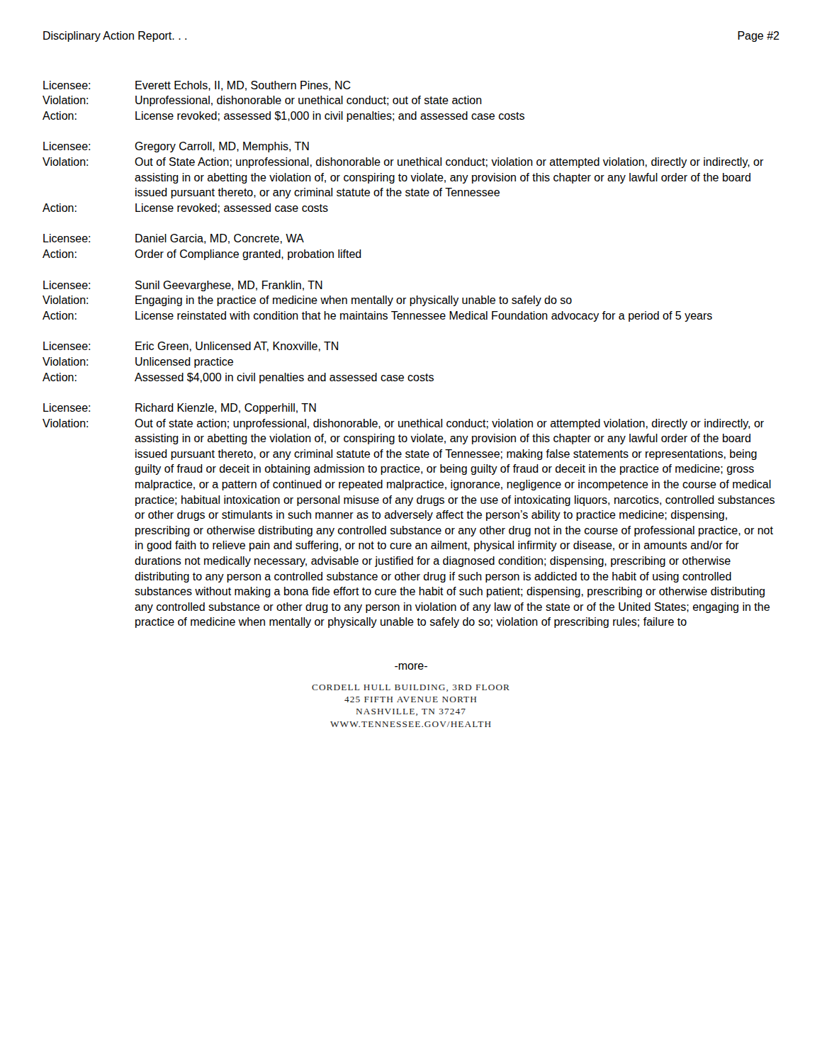Disciplinary Action Report. . . Page #2
| Licensee: | Everett Echols, II, MD, Southern Pines, NC |
| Violation: | Unprofessional, dishonorable or unethical conduct; out of state action |
| Action: | License revoked; assessed $1,000 in civil penalties; and assessed case costs |
| Licensee: | Gregory Carroll, MD, Memphis, TN |
| Violation: | Out of State Action; unprofessional, dishonorable or unethical conduct; violation or attempted violation, directly or indirectly, or assisting in or abetting the violation of, or conspiring to violate, any provision of this chapter or any lawful order of the board issued pursuant thereto, or any criminal statute of the state of Tennessee |
| Action: | License revoked; assessed case costs |
| Licensee: | Daniel Garcia, MD, Concrete, WA |
| Action: | Order of Compliance granted, probation lifted |
| Licensee: | Sunil Geevarghese, MD, Franklin, TN |
| Violation: | Engaging in the practice of medicine when mentally or physically unable to safely do so |
| Action: | License reinstated with condition that he maintains Tennessee Medical Foundation advocacy for a period of 5 years |
| Licensee: | Eric Green, Unlicensed AT, Knoxville, TN |
| Violation: | Unlicensed practice |
| Action: | Assessed $4,000 in civil penalties and assessed case costs |
| Licensee: | Richard Kienzle, MD, Copperhill, TN |
| Violation: | Out of state action; unprofessional, dishonorable, or unethical conduct; violation or attempted violation, directly or indirectly, or assisting in or abetting the violation of, or conspiring to violate, any provision of this chapter or any lawful order of the board issued pursuant thereto, or any criminal statute of the state of Tennessee; making false statements or representations, being guilty of fraud or deceit in obtaining admission to practice, or being guilty of fraud or deceit in the practice of medicine; gross malpractice, or a pattern of continued or repeated malpractice, ignorance, negligence or incompetence in the course of medical practice; habitual intoxication or personal misuse of any drugs or the use of intoxicating liquors, narcotics, controlled substances or other drugs or stimulants in such manner as to adversely affect the person’s ability to practice medicine; dispensing, prescribing or otherwise distributing any controlled substance or any other drug not in the course of professional practice, or not in good faith to relieve pain and suffering, or not to cure an ailment, physical infirmity or disease, or in amounts and/or for durations not medically necessary, advisable or justified for a diagnosed condition; dispensing, prescribing or otherwise distributing to any person a controlled substance or other drug if such person is addicted to the habit of using controlled substances without making a bona fide effort to cure the habit of such patient; dispensing, prescribing or otherwise distributing any controlled substance or other drug to any person in violation of any law of the state or of the United States; engaging in the practice of medicine when mentally or physically unable to safely do so; violation of prescribing rules; failure to |
-more-
CORDELL HULL BUILDING, 3RD FLOOR
425 FIFTH AVENUE NORTH
NASHVILLE, TN 37247
WWW.TENNESSEE.GOV/HEALTH